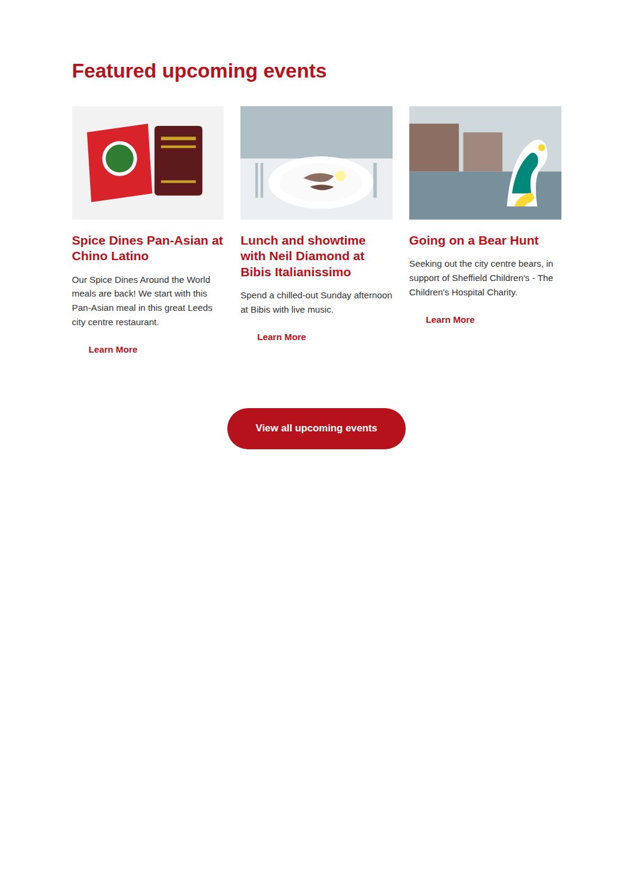Featured upcoming events
Spice Dines Pan-Asian at Chino Latino
Our Spice Dines Around the World meals are back! We start with this Pan-Asian meal in this great Leeds city centre restaurant.
Learn More
Lunch and showtime with Neil Diamond at Bibis Italianissimo
Spend a chilled-out Sunday afternoon at Bibis with live music.
Learn More
Going on a Bear Hunt
Seeking out the city centre bears, in support of Sheffield Children's - The Children's Hospital Charity.
Learn More
View all upcoming events